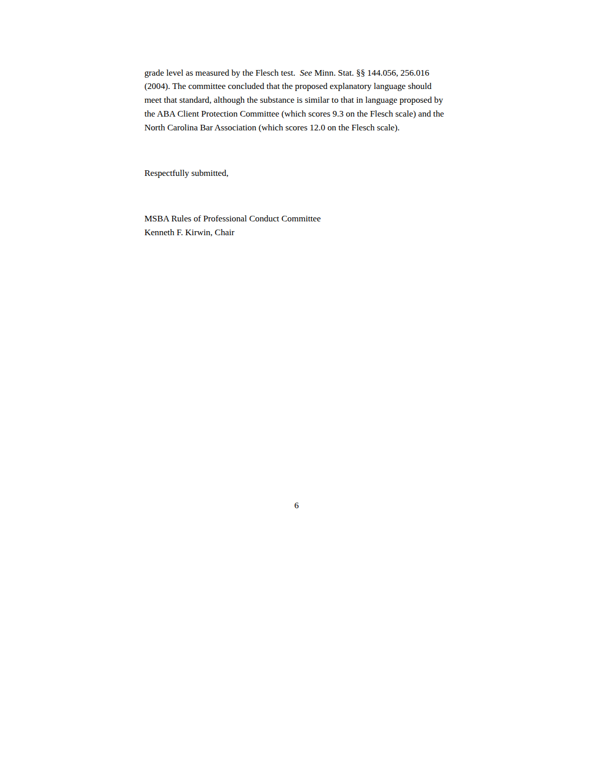grade level as measured by the Flesch test. See Minn. Stat. §§ 144.056, 256.016 (2004). The committee concluded that the proposed explanatory language should meet that standard, although the substance is similar to that in language proposed by the ABA Client Protection Committee (which scores 9.3 on the Flesch scale) and the North Carolina Bar Association (which scores 12.0 on the Flesch scale).
Respectfully submitted,
MSBA Rules of Professional Conduct Committee
Kenneth F. Kirwin, Chair
6